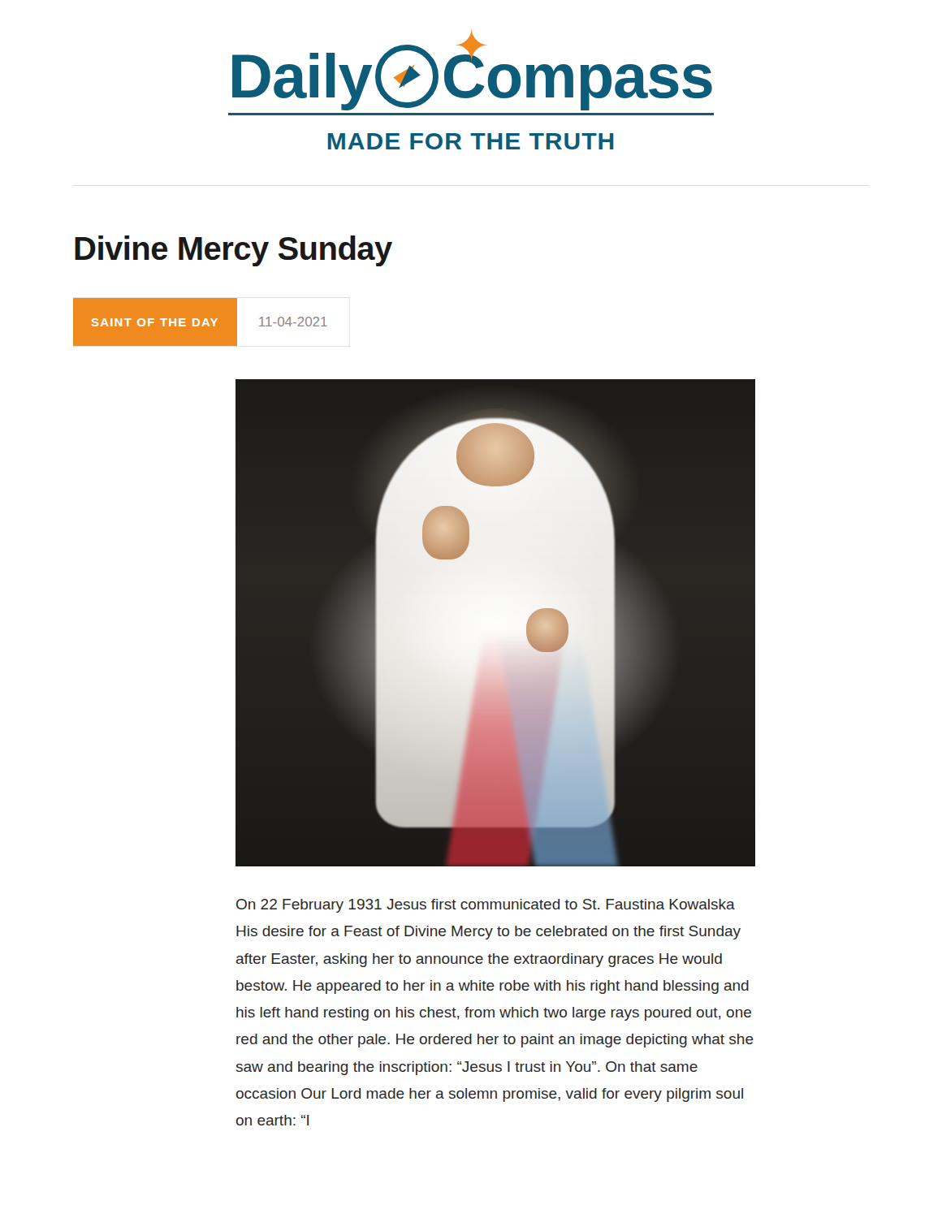✦
Daily Compass
Made for the Truth
Divine Mercy Sunday
Saint of the day 11-04-2021
On 22 February 1931 Jesus first communicated to St. Faustina Kowalska His desire for a Feast of Divine Mercy to be celebrated on the first Sunday after Easter, asking her to announce the extraordinary graces He would bestow. He appeared to her in a white robe with his right hand blessing and his left hand resting on his chest, from which two large rays poured out, one red and the other pale. He ordered her to paint an image depicting what she saw and bearing the inscription: “Jesus I trust in You”. On that same occasion Our Lord made her a solemn promise, valid for every pilgrim soul on earth: “I